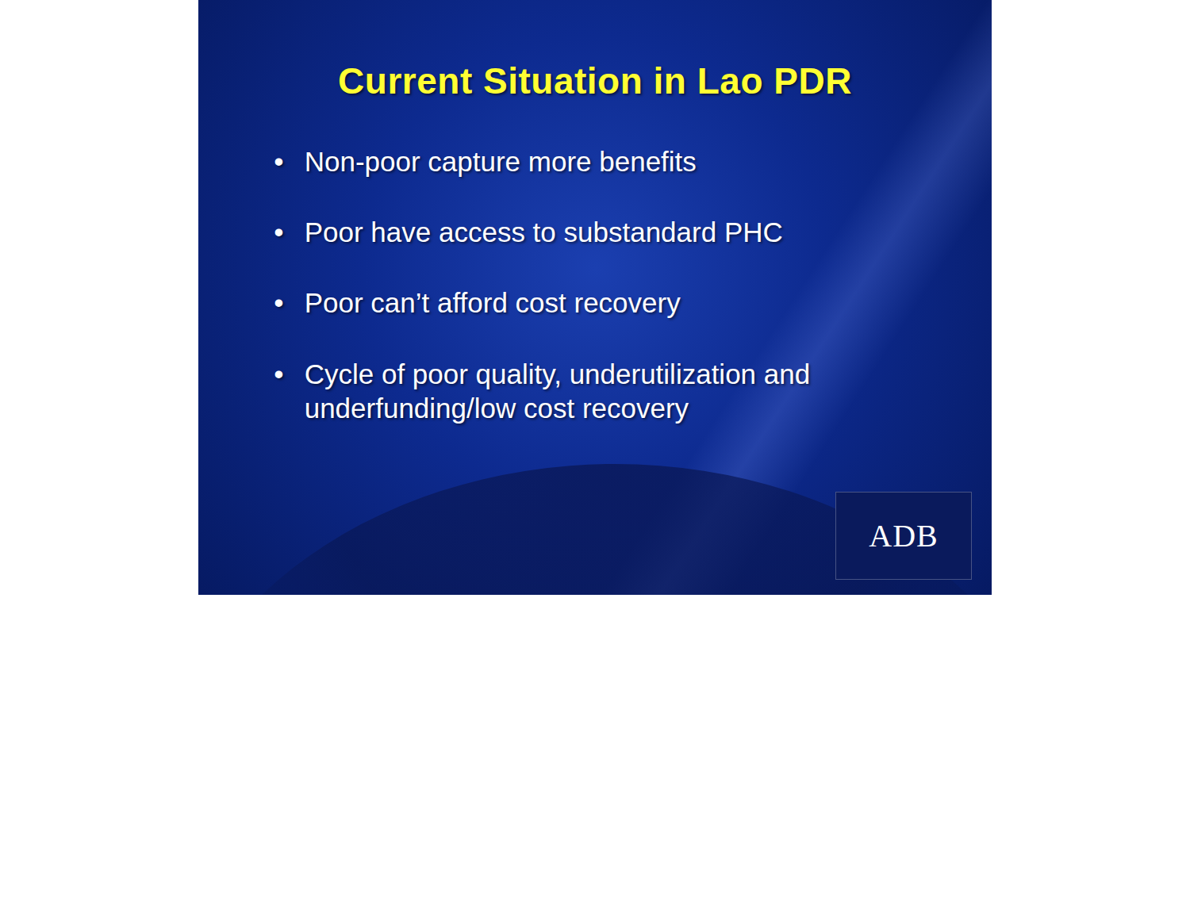Current Situation in Lao PDR
Non-poor capture more benefits
Poor have access to substandard PHC
Poor can’t afford cost recovery
Cycle of poor quality, underutilization and underfunding/low cost recovery
ADB